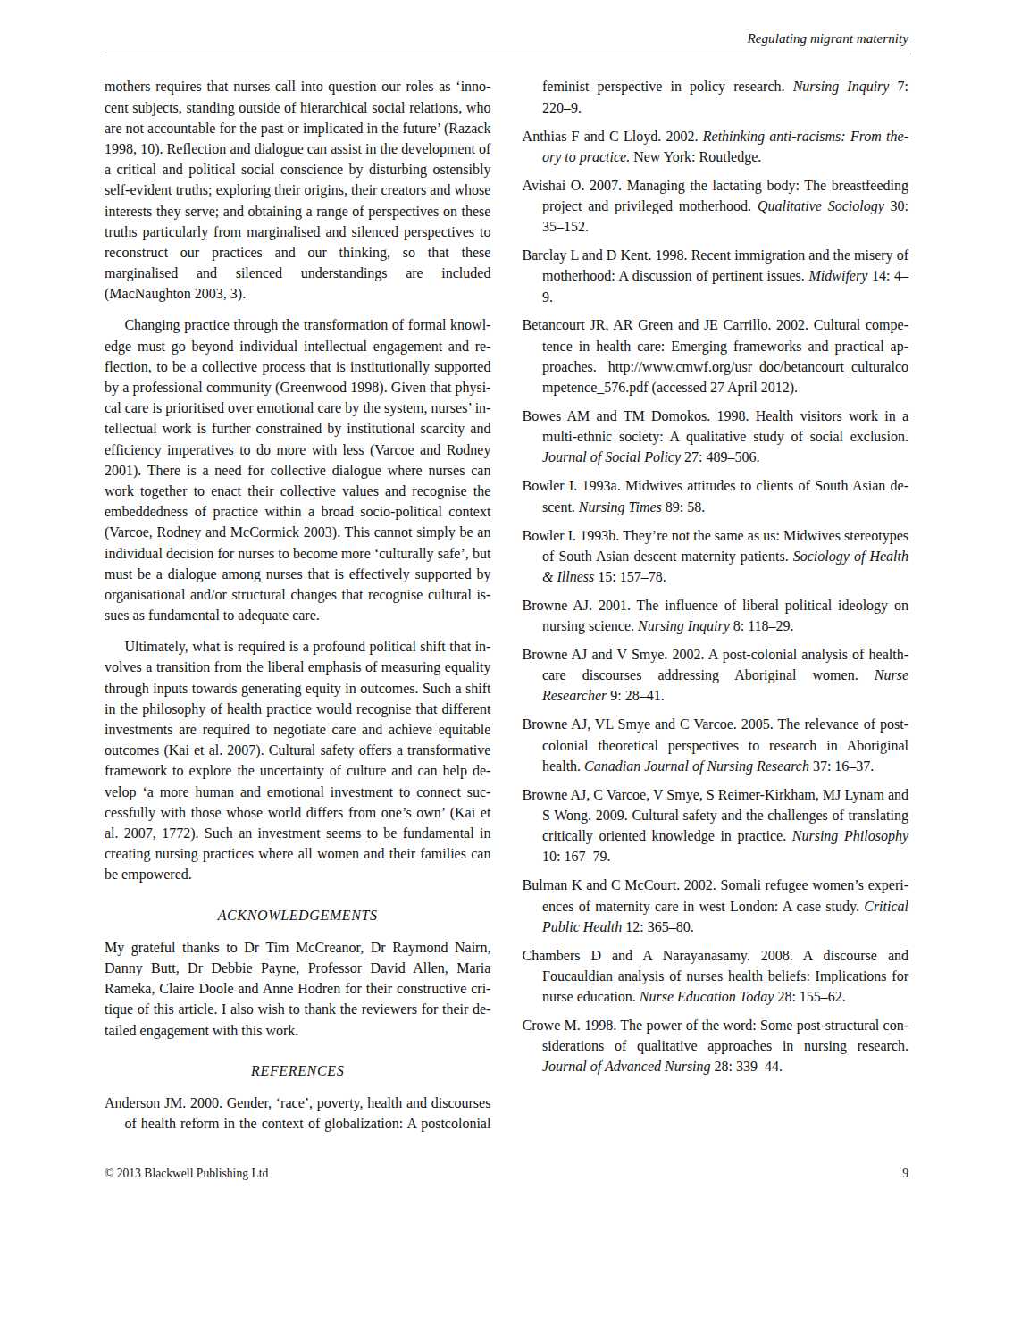Regulating migrant maternity
mothers requires that nurses call into question our roles as ‘innocent subjects, standing outside of hierarchical social relations, who are not accountable for the past or implicated in the future’ (Razack 1998, 10). Reflection and dialogue can assist in the development of a critical and political social conscience by disturbing ostensibly self-evident truths; exploring their origins, their creators and whose interests they serve; and obtaining a range of perspectives on these truths particularly from marginalised and silenced perspectives to reconstruct our practices and our thinking, so that these marginalised and silenced understandings are included (MacNaughton 2003, 3).
Changing practice through the transformation of formal knowledge must go beyond individual intellectual engagement and reflection, to be a collective process that is institutionally supported by a professional community (Greenwood 1998). Given that physical care is prioritised over emotional care by the system, nurses’ intellectual work is further constrained by institutional scarcity and efficiency imperatives to do more with less (Varcoe and Rodney 2001). There is a need for collective dialogue where nurses can work together to enact their collective values and recognise the embeddedness of practice within a broad socio-political context (Varcoe, Rodney and McCormick 2003). This cannot simply be an individual decision for nurses to become more ‘culturally safe’, but must be a dialogue among nurses that is effectively supported by organisational and/or structural changes that recognise cultural issues as fundamental to adequate care.
Ultimately, what is required is a profound political shift that involves a transition from the liberal emphasis of measuring equality through inputs towards generating equity in outcomes. Such a shift in the philosophy of health practice would recognise that different investments are required to negotiate care and achieve equitable outcomes (Kai et al. 2007). Cultural safety offers a transformative framework to explore the uncertainty of culture and can help develop ‘a more human and emotional investment to connect successfully with those whose world differs from one’s own’ (Kai et al. 2007, 1772). Such an investment seems to be fundamental in creating nursing practices where all women and their families can be empowered.
ACKNOWLEDGEMENTS
My grateful thanks to Dr Tim McCreanor, Dr Raymond Nairn, Danny Butt, Dr Debbie Payne, Professor David Allen, Maria Rameka, Claire Doole and Anne Hodren for their constructive critique of this article. I also wish to thank the reviewers for their detailed engagement with this work.
REFERENCES
Anderson JM. 2000. Gender, ‘race’, poverty, health and discourses of health reform in the context of globalization: A postcolonial feminist perspective in policy research. Nursing Inquiry 7: 220–9.
Anthias F and C Lloyd. 2002. Rethinking anti-racisms: From theory to practice. New York: Routledge.
Avishai O. 2007. Managing the lactating body: The breastfeeding project and privileged motherhood. Qualitative Sociology 30: 35–152.
Barclay L and D Kent. 1998. Recent immigration and the misery of motherhood: A discussion of pertinent issues. Midwifery 14: 4–9.
Betancourt JR, AR Green and JE Carrillo. 2002. Cultural competence in health care: Emerging frameworks and practical approaches. http://www.cmwf.org/usr_doc/betancourt_culturalcompetence_576.pdf (accessed 27 April 2012).
Bowes AM and TM Domokos. 1998. Health visitors work in a multi-ethnic society: A qualitative study of social exclusion. Journal of Social Policy 27: 489–506.
Bowler I. 1993a. Midwives attitudes to clients of South Asian descent. Nursing Times 89: 58.
Bowler I. 1993b. They’re not the same as us: Midwives stereotypes of South Asian descent maternity patients. Sociology of Health & Illness 15: 157–78.
Browne AJ. 2001. The influence of liberal political ideology on nursing science. Nursing Inquiry 8: 118–29.
Browne AJ and V Smye. 2002. A post-colonial analysis of healthcare discourses addressing Aboriginal women. Nurse Researcher 9: 28–41.
Browne AJ, VL Smye and C Varcoe. 2005. The relevance of postcolonial theoretical perspectives to research in Aboriginal health. Canadian Journal of Nursing Research 37: 16–37.
Browne AJ, C Varcoe, V Smye, S Reimer-Kirkham, MJ Lynam and S Wong. 2009. Cultural safety and the challenges of translating critically oriented knowledge in practice. Nursing Philosophy 10: 167–79.
Bulman K and C McCourt. 2002. Somali refugee women’s experiences of maternity care in west London: A case study. Critical Public Health 12: 365–80.
Chambers D and A Narayanasamy. 2008. A discourse and Foucauldian analysis of nurses health beliefs: Implications for nurse education. Nurse Education Today 28: 155–62.
Crowe M. 1998. The power of the word: Some post-structural considerations of qualitative approaches in nursing research. Journal of Advanced Nursing 28: 339–44.
© 2013 Blackwell Publishing Ltd 9